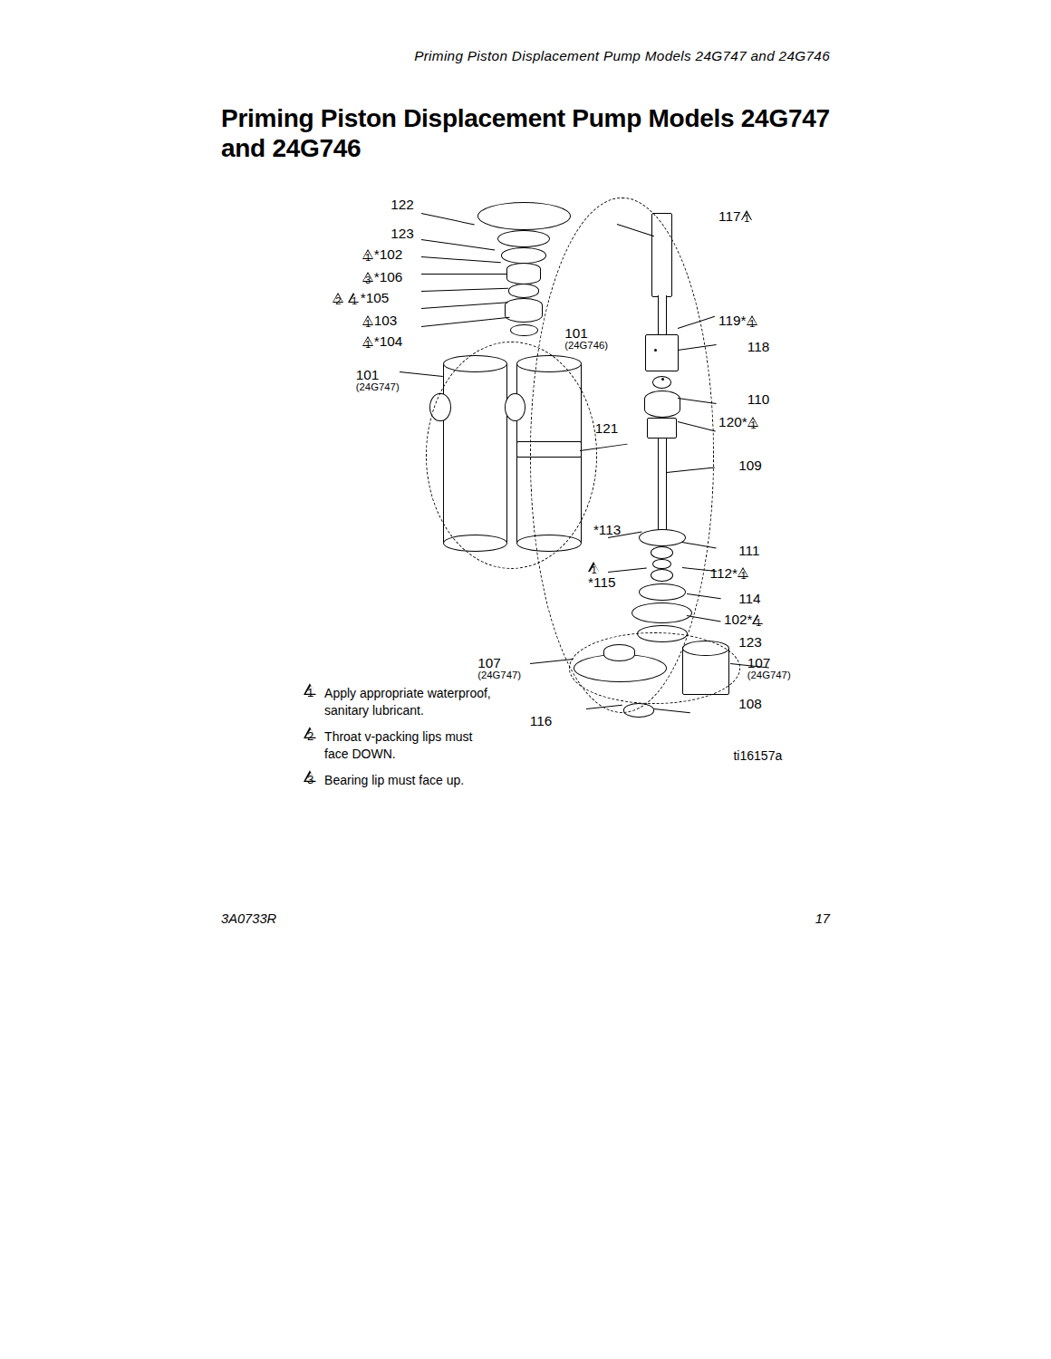Priming Piston Displacement Pump Models 24G747 and 24G746
Priming Piston Displacement Pump Models 24G747
and 24G746
122
123
1*102
3*106
2 1*105
1103
1*104
101(24G746)
101(24G747)
121
1171
119*1
118
110
120*1
109
*113
111
112*1
1
*115
114
102*1
123
107(24G747)
107(24G747)
108
116
ti16157a
1 Apply appropriate waterproof,
sanitary lubricant.
2 Throat v-packing lips must
face DOWN.
3 Bearing lip must face up.
3A0733R 17